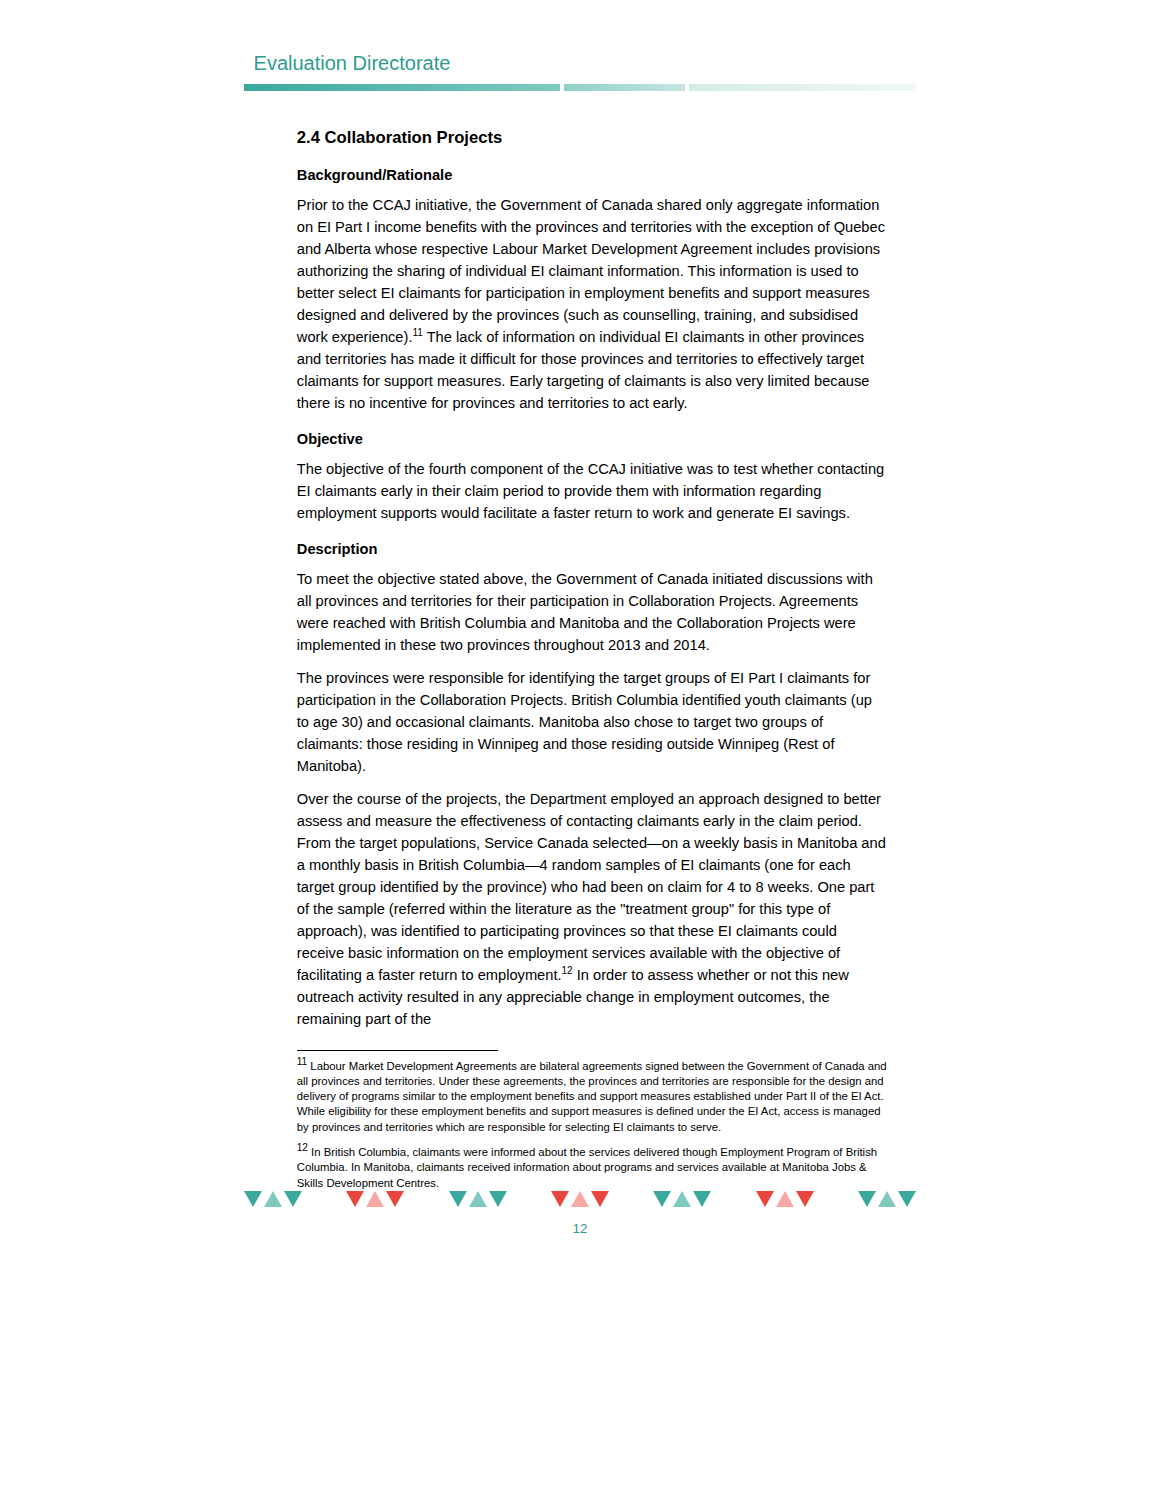Evaluation Directorate
2.4 Collaboration Projects
Background/Rationale
Prior to the CCAJ initiative, the Government of Canada shared only aggregate information on EI Part I income benefits with the provinces and territories with the exception of Quebec and Alberta whose respective Labour Market Development Agreement includes provisions authorizing the sharing of individual EI claimant information. This information is used to better select EI claimants for participation in employment benefits and support measures designed and delivered by the provinces (such as counselling, training, and subsidised work experience).11 The lack of information on individual EI claimants in other provinces and territories has made it difficult for those provinces and territories to effectively target claimants for support measures. Early targeting of claimants is also very limited because there is no incentive for provinces and territories to act early.
Objective
The objective of the fourth component of the CCAJ initiative was to test whether contacting EI claimants early in their claim period to provide them with information regarding employment supports would facilitate a faster return to work and generate EI savings.
Description
To meet the objective stated above, the Government of Canada initiated discussions with all provinces and territories for their participation in Collaboration Projects. Agreements were reached with British Columbia and Manitoba and the Collaboration Projects were implemented in these two provinces throughout 2013 and 2014.
The provinces were responsible for identifying the target groups of EI Part I claimants for participation in the Collaboration Projects. British Columbia identified youth claimants (up to age 30) and occasional claimants. Manitoba also chose to target two groups of claimants: those residing in Winnipeg and those residing outside Winnipeg (Rest of Manitoba).
Over the course of the projects, the Department employed an approach designed to better assess and measure the effectiveness of contacting claimants early in the claim period. From the target populations, Service Canada selected—on a weekly basis in Manitoba and a monthly basis in British Columbia—4 random samples of EI claimants (one for each target group identified by the province) who had been on claim for 4 to 8 weeks. One part of the sample (referred within the literature as the "treatment group" for this type of approach), was identified to participating provinces so that these EI claimants could receive basic information on the employment services available with the objective of facilitating a faster return to employment.12 In order to assess whether or not this new outreach activity resulted in any appreciable change in employment outcomes, the remaining part of the
11 Labour Market Development Agreements are bilateral agreements signed between the Government of Canada and all provinces and territories. Under these agreements, the provinces and territories are responsible for the design and delivery of programs similar to the employment benefits and support measures established under Part II of the EI Act. While eligibility for these employment benefits and support measures is defined under the EI Act, access is managed by provinces and territories which are responsible for selecting EI claimants to serve.
12 In British Columbia, claimants were informed about the services delivered though Employment Program of British Columbia. In Manitoba, claimants received information about programs and services available at Manitoba Jobs & Skills Development Centres.
12